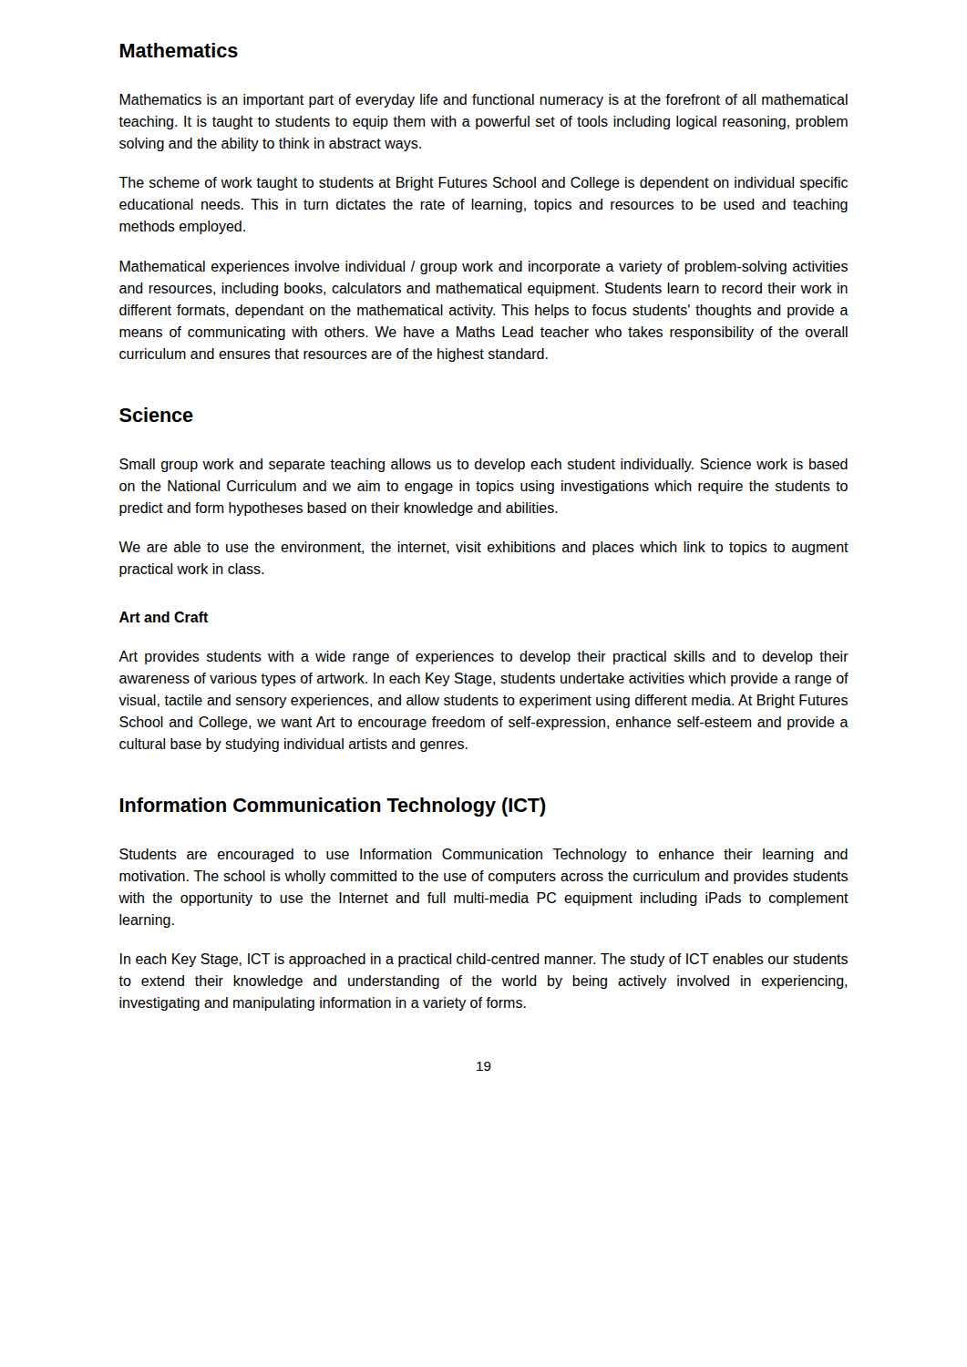Mathematics
Mathematics is an important part of everyday life and functional numeracy is at the forefront of all mathematical teaching. It is taught to students to equip them with a powerful set of tools including logical reasoning, problem solving and the ability to think in abstract ways.
The scheme of work taught to students at Bright Futures School and College is dependent on individual specific educational needs. This in turn dictates the rate of learning, topics and resources to be used and teaching methods employed.
Mathematical experiences involve individual / group work and incorporate a variety of problem-solving activities and resources, including books, calculators and mathematical equipment. Students learn to record their work in different formats, dependant on the mathematical activity. This helps to focus students' thoughts and provide a means of communicating with others. We have a Maths Lead teacher who takes responsibility of the overall curriculum and ensures that resources are of the highest standard.
Science
Small group work and separate teaching allows us to develop each student individually. Science work is based on the National Curriculum and we aim to engage in topics using investigations which require the students to predict and form hypotheses based on their knowledge and abilities.
We are able to use the environment, the internet, visit exhibitions and places which link to topics to augment practical work in class.
Art and Craft
Art provides students with a wide range of experiences to develop their practical skills and to develop their awareness of various types of artwork. In each Key Stage, students undertake activities which provide a range of visual, tactile and sensory experiences, and allow students to experiment using different media. At Bright Futures School and College, we want Art to encourage freedom of self-expression, enhance self-esteem and provide a cultural base by studying individual artists and genres.
Information Communication Technology (ICT)
Students are encouraged to use Information Communication Technology to enhance their learning and motivation. The school is wholly committed to the use of computers across the curriculum and provides students with the opportunity to use the Internet and full multi-media PC equipment including iPads to complement learning.
In each Key Stage, ICT is approached in a practical child-centred manner. The study of ICT enables our students to extend their knowledge and understanding of the world by being actively involved in experiencing, investigating and manipulating information in a variety of forms.
19